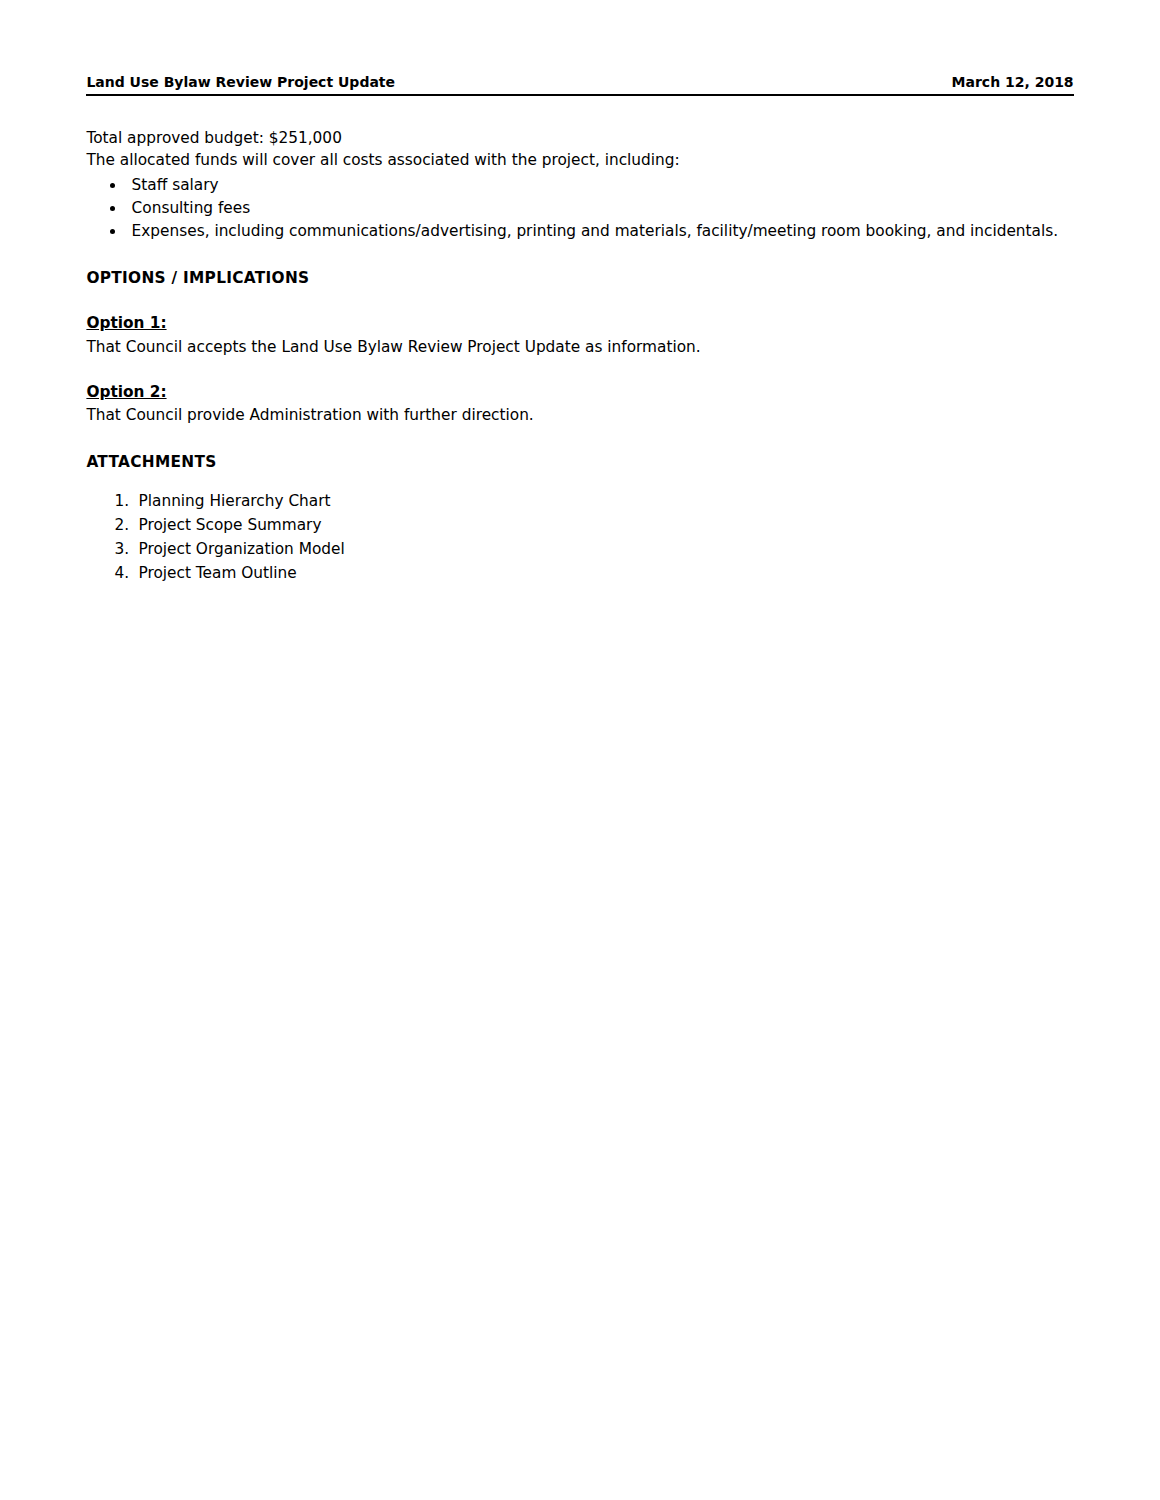Land Use Bylaw Review Project Update March 12, 2018
Total approved budget: $251,000
The allocated funds will cover all costs associated with the project, including:
Staff salary
Consulting fees
Expenses, including communications/advertising, printing and materials, facility/meeting room booking, and incidentals.
OPTIONS / IMPLICATIONS
Option 1:
That Council accepts the Land Use Bylaw Review Project Update as information.
Option 2:
That Council provide Administration with further direction.
ATTACHMENTS
Planning Hierarchy Chart
Project Scope Summary
Project Organization Model
Project Team Outline